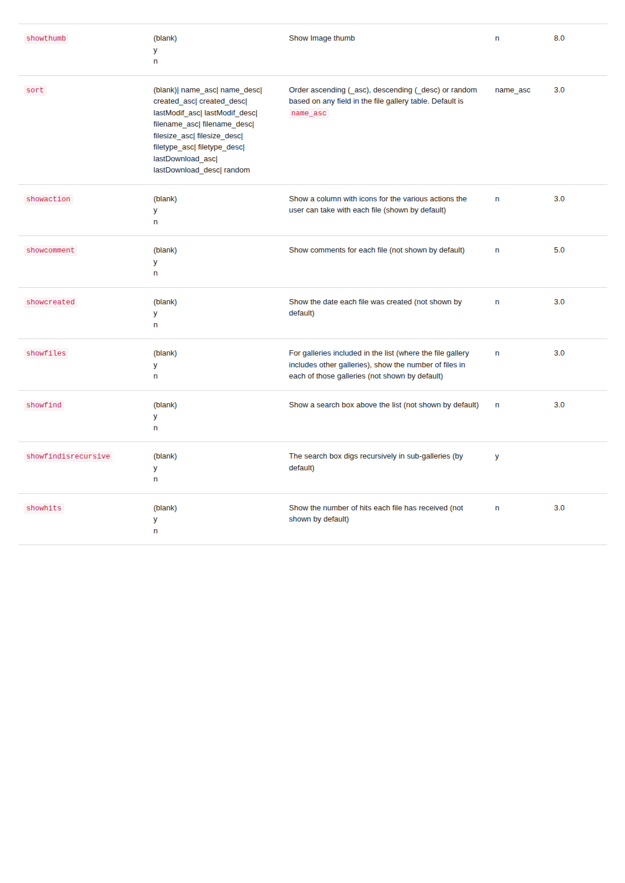| showthumb | (blank) y n | Show Image thumb | n | 8.0 |
| sort | (blank)/ name_asc/ name_desc/ created_asc/ created_desc/ lastModif_asc/ lastModif_desc/ filename_asc/ filename_desc/ filesize_asc/ filesize_desc/ filetype_asc/ filetype_desc/ lastDownload_asc/ lastDownload_desc/ random | Order ascending (_asc), descending (_desc) or random based on any field in the file gallery table. Default is name_asc | name_asc | 3.0 |
| showaction | (blank) y n | Show a column with icons for the various actions the user can take with each file (shown by default) | n | 3.0 |
| showcomment | (blank) y n | Show comments for each file (not shown by default) | n | 5.0 |
| showcreated | (blank) y n | Show the date each file was created (not shown by default) | n | 3.0 |
| showfiles | (blank) y n | For galleries included in the list (where the file gallery includes other galleries), show the number of files in each of those galleries (not shown by default) | n | 3.0 |
| showfind | (blank) y n | Show a search box above the list (not shown by default) | n | 3.0 |
| showfindisrecursive | (blank) y n | The search box digs recursively in sub-galleries (by default) | y | |
| showhits | (blank) y n | Show the number of hits each file has received (not shown by default) | n | 3.0 |